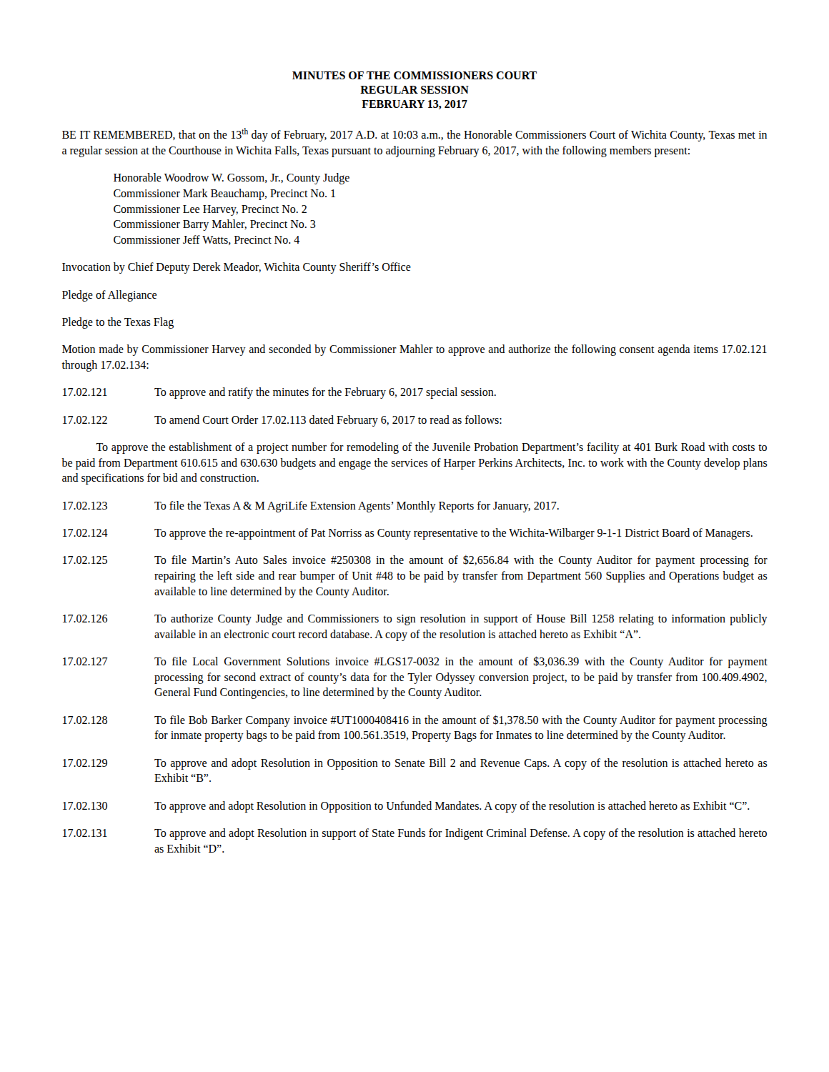MINUTES OF THE COMMISSIONERS COURT REGULAR SESSION FEBRUARY 13, 2017
BE IT REMEMBERED, that on the 13th day of February, 2017 A.D. at 10:03 a.m., the Honorable Commissioners Court of Wichita County, Texas met in a regular session at the Courthouse in Wichita Falls, Texas pursuant to adjourning February 6, 2017, with the following members present:
Honorable Woodrow W. Gossom, Jr., County Judge Commissioner Mark Beauchamp, Precinct No. 1 Commissioner Lee Harvey, Precinct No. 2 Commissioner Barry Mahler, Precinct No. 3 Commissioner Jeff Watts, Precinct No. 4
Invocation by Chief Deputy Derek Meador, Wichita County Sheriff’s Office
Pledge of Allegiance
Pledge to the Texas Flag
Motion made by Commissioner Harvey and seconded by Commissioner Mahler to approve and authorize the following consent agenda items 17.02.121 through 17.02.134:
17.02.121
To approve and ratify the minutes for the February 6, 2017 special session.
17.02.122
To amend Court Order 17.02.113 dated February 6, 2017 to read as follows:
To approve the establishment of a project number for remodeling of the Juvenile Probation Department’s facility at 401 Burk Road with costs to be paid from Department 610.615 and 630.630 budgets and engage the services of Harper Perkins Architects, Inc. to work with the County develop plans and specifications for bid and construction.
17.02.123
To file the Texas A & M AgriLife Extension Agents’ Monthly Reports for January, 2017.
17.02.124
To approve the re-appointment of Pat Norriss as County representative to the Wichita-Wilbarger 9-1-1 District Board of Managers.
17.02.125
To file Martin’s Auto Sales invoice #250308 in the amount of $2,656.84 with the County Auditor for payment processing for repairing the left side and rear bumper of Unit #48 to be paid by transfer from Department 560 Supplies and Operations budget as available to line determined by the County Auditor.
17.02.126
To authorize County Judge and Commissioners to sign resolution in support of House Bill 1258 relating to information publicly available in an electronic court record database. A copy of the resolution is attached hereto as Exhibit “A”.
17.02.127
To file Local Government Solutions invoice #LGS17-0032 in the amount of $3,036.39 with the County Auditor for payment processing for second extract of county’s data for the Tyler Odyssey conversion project, to be paid by transfer from 100.409.4902, General Fund Contingencies, to line determined by the County Auditor.
17.02.128
To file Bob Barker Company invoice #UT1000408416 in the amount of $1,378.50 with the County Auditor for payment processing for inmate property bags to be paid from 100.561.3519, Property Bags for Inmates to line determined by the County Auditor.
17.02.129
To approve and adopt Resolution in Opposition to Senate Bill 2 and Revenue Caps. A copy of the resolution is attached hereto as Exhibit “B”.
17.02.130
To approve and adopt Resolution in Opposition to Unfunded Mandates. A copy of the resolution is attached hereto as Exhibit “C”.
17.02.131
To approve and adopt Resolution in support of State Funds for Indigent Criminal Defense. A copy of the resolution is attached hereto as Exhibit “D”.